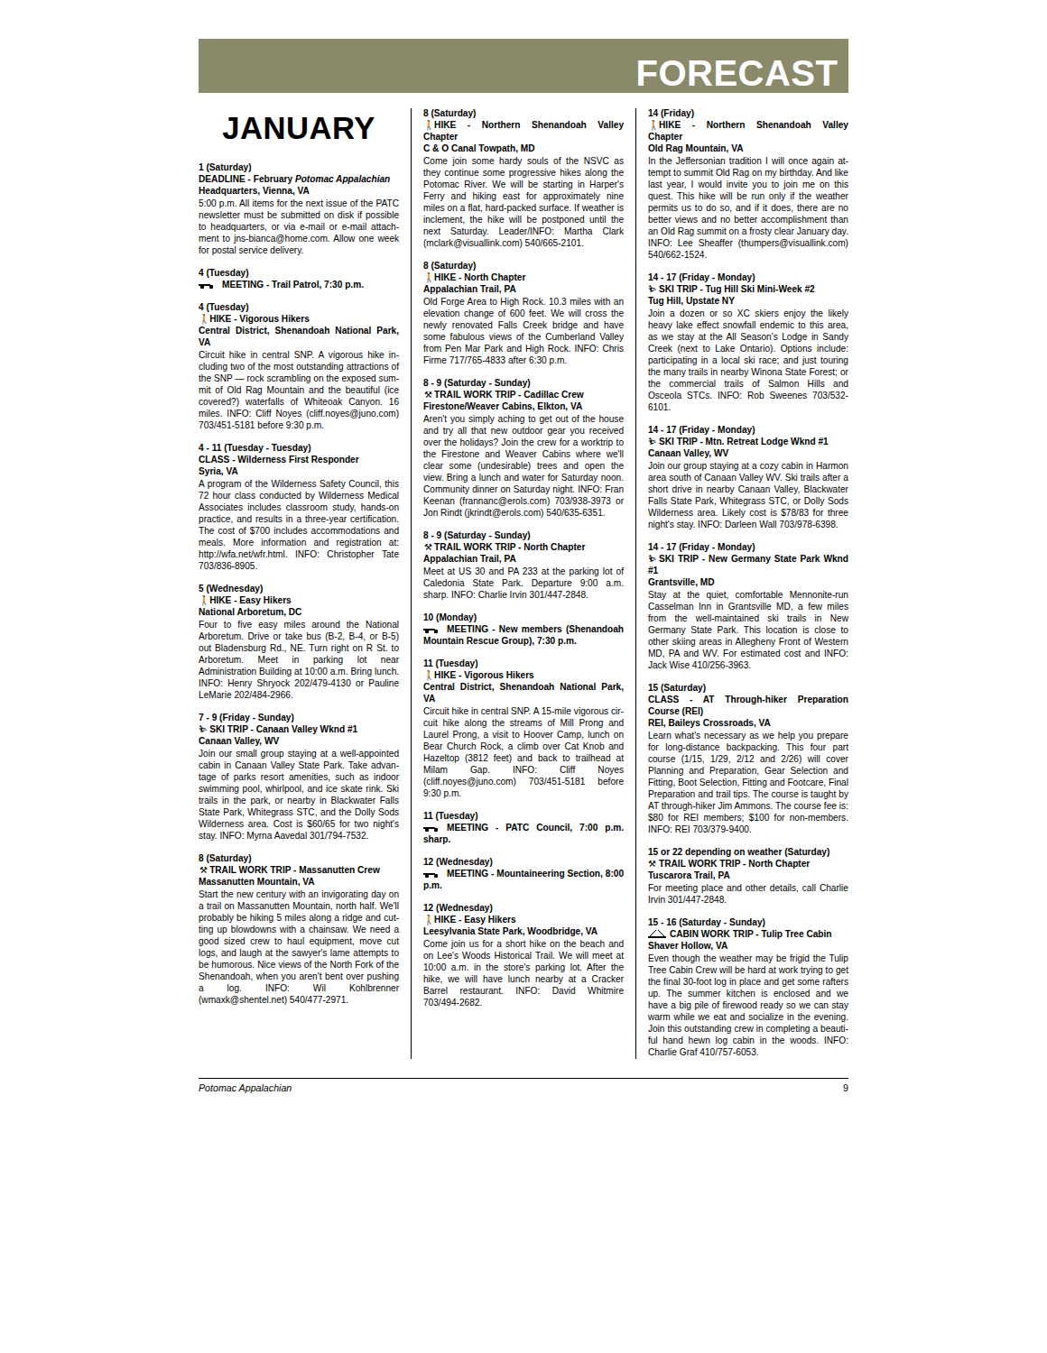FORECAST
JANUARY
1 (Saturday)
DEADLINE - February Potomac Appalachian
Headquarters, Vienna, VA
5:00 p.m. All items for the next issue of the PATC newsletter must be submitted on disk if possible to headquarters, or via e-mail or e-mail attachment to jns-bianca@home.com. Allow one week for postal service delivery.
4 (Tuesday)
MEETING - Trail Patrol, 7:30 p.m.
4 (Tuesday)
🚶HIKE - Vigorous Hikers
Central District, Shenandoah National Park, VA
Circuit hike in central SNP. A vigorous hike including two of the most outstanding attractions of the SNP — rock scrambling on the exposed summit of Old Rag Mountain and the beautiful (ice covered?) waterfalls of Whiteoak Canyon. 16 miles. INFO: Cliff Noyes (cliff.noyes@juno.com) 703/451-5181 before 9:30 p.m.
4 - 11 (Tuesday - Tuesday)
CLASS - Wilderness First Responder
Syria, VA
A program of the Wilderness Safety Council, this 72 hour class conducted by Wilderness Medical Associates includes classroom study, hands-on practice, and results in a three-year certification. The cost of $700 includes accommodations and meals. More information and registration at: http://wfa.net/wfr.html. INFO: Christopher Tate 703/836-8905.
5 (Wednesday)
🚶HIKE - Easy Hikers
National Arboretum, DC
Four to five easy miles around the National Arboretum. Drive or take bus (B-2, B-4, or B-5) out Bladensburg Rd., NE. Turn right on R St. to Arboretum. Meet in parking lot near Administration Building at 10:00 a.m. Bring lunch. INFO: Henry Shryock 202/479-4130 or Pauline LeMarie 202/484-2966.
7 - 9 (Friday - Sunday)
⛷SKI TRIP - Canaan Valley Wknd #1
Canaan Valley, WV
Join our small group staying at a well-appointed cabin in Canaan Valley State Park. Take advantage of parks resort amenities, such as indoor swimming pool, whirlpool, and ice skate rink. Ski trails in the park, or nearby in Blackwater Falls State Park, Whitegrass STC, and the Dolly Sods Wilderness area. Cost is $60/65 for two night's stay. INFO: Myrna Aavedal 301/794-7532.
8 (Saturday)
⚒TRAIL WORK TRIP - Massanutten Crew
Massanutten Mountain, VA
Start the new century with an invigorating day on a trail on Massanutten Mountain, north half. We'll probably be hiking 5 miles along a ridge and cutting up blowdowns with a chainsaw. We need a good sized crew to haul equipment, move cut logs, and laugh at the sawyer's lame attempts to be humorous. Nice views of the North Fork of the Shenandoah, when you aren't bent over pushing a log. INFO: Wil Kohlbrenner (wmaxk@shentel.net) 540/477-2971.
8 (Saturday)
🚶HIKE - Northern Shenandoah Valley Chapter
C & O Canal Towpath, MD
Come join some hardy souls of the NSVC as they continue some progressive hikes along the Potomac River. We will be starting in Harper's Ferry and hiking east for approximately nine miles on a flat, hard-packed surface. If weather is inclement, the hike will be postponed until the next Saturday. Leader/INFO: Martha Clark (mclark@visuallink.com) 540/665-2101.
8 (Saturday)
🚶HIKE - North Chapter
Appalachian Trail, PA
Old Forge Area to High Rock. 10.3 miles with an elevation change of 600 feet. We will cross the newly renovated Falls Creek bridge and have some fabulous views of the Cumberland Valley from Pen Mar Park and High Rock. INFO: Chris Firme 717/765-4833 after 6:30 p.m.
8 - 9 (Saturday - Sunday)
⚒TRAIL WORK TRIP - Cadillac Crew
Firestone/Weaver Cabins, Elkton, VA
Aren't you simply aching to get out of the house and try all that new outdoor gear you received over the holidays? Join the crew for a worktrip to the Firestone and Weaver Cabins where we'll clear some (undesirable) trees and open the view. Bring a lunch and water for Saturday noon. Community dinner on Saturday night. INFO: Fran Keenan (frannanc@erols.com) 703/938-3973 or Jon Rindt (jkrindt@erols.com) 540/635-6351.
8 - 9 (Saturday - Sunday)
⚒TRAIL WORK TRIP - North Chapter
Appalachian Trail, PA
Meet at US 30 and PA 233 at the parking lot of Caledonia State Park. Departure 9:00 a.m. sharp. INFO: Charlie Irvin 301/447-2848.
10 (Monday)
MEETING - New members (Shenandoah Mountain Rescue Group), 7:30 p.m.
11 (Tuesday)
🚶HIKE - Vigorous Hikers
Central District, Shenandoah National Park, VA
Circuit hike in central SNP. A 15-mile vigorous circuit hike along the streams of Mill Prong and Laurel Prong, a visit to Hoover Camp, lunch on Bear Church Rock, a climb over Cat Knob and Hazeltop (3812 feet) and back to trailhead at Milam Gap. INFO: Cliff Noyes (cliff.noyes@juno.com) 703/451-5181 before 9:30 p.m.
11 (Tuesday)
MEETING - PATC Council, 7:00 p.m. sharp.
12 (Wednesday)
MEETING - Mountaineering Section, 8:00 p.m.
12 (Wednesday)
🚶HIKE - Easy Hikers
Leesylvania State Park, Woodbridge, VA
Come join us for a short hike on the beach and on Lee's Woods Historical Trail. We will meet at 10:00 a.m. in the store's parking lot. After the hike, we will have lunch nearby at a Cracker Barrel restaurant. INFO: David Whitmire 703/494-2682.
14 (Friday)
🚶HIKE - Northern Shenandoah Valley Chapter
Old Rag Mountain, VA
In the Jeffersonian tradition I will once again attempt to summit Old Rag on my birthday. And like last year, I would invite you to join me on this quest. This hike will be run only if the weather permits us to do so, and if it does, there are no better views and no better accomplishment than an Old Rag summit on a frosty clear January day. INFO: Lee Sheaffer (thumpers@visuallink.com) 540/662-1524.
14 - 17 (Friday - Monday)
⛷SKI TRIP - Tug Hill Ski Mini-Week #2
Tug Hill, Upstate NY
Join a dozen or so XC skiers enjoy the likely heavy lake effect snowfall endemic to this area, as we stay at the All Season's Lodge in Sandy Creek (next to Lake Ontario). Options include: participating in a local ski race; and just touring the many trails in nearby Winona State Forest; or the commercial trails of Salmon Hills and Osceola STCs. INFO: Rob Sweenes 703/532-6101.
14 - 17 (Friday - Monday)
⛷SKI TRIP - Mtn. Retreat Lodge Wknd #1
Canaan Valley, WV
Join our group staying at a cozy cabin in Harmon area south of Canaan Valley WV. Ski trails after a short drive in nearby Canaan Valley, Blackwater Falls State Park, Whitegrass STC, or Dolly Sods Wilderness area. Likely cost is $78/83 for three night's stay. INFO: Darleen Wall 703/978-6398.
14 - 17 (Friday - Monday)
⛷SKI TRIP - New Germany State Park Wknd #1
Grantsville, MD
Stay at the quiet, comfortable Mennonite-run Casselman Inn in Grantsville MD, a few miles from the well-maintained ski trails in New Germany State Park. This location is close to other skiing areas in Allegheny Front of Western MD, PA and WV. For estimated cost and INFO: Jack Wise 410/256-3963.
15 (Saturday)
CLASS - AT Through-hiker Preparation Course (REI)
REI, Baileys Crossroads, VA
Learn what's necessary as we help you prepare for long-distance backpacking. This four part course (1/15, 1/29, 2/12 and 2/26) will cover Planning and Preparation, Gear Selection and Fitting, Boot Selection, Fitting and Footcare, Final Preparation and trail tips. The course is taught by AT through-hiker Jim Ammons. The course fee is: $80 for REI members; $100 for non-members. INFO: REI 703/379-9400.
15 or 22 depending on weather (Saturday)
⚒TRAIL WORK TRIP - North Chapter
Tuscarora Trail, PA
For meeting place and other details, call Charlie Irvin 301/447-2848.
15 - 16 (Saturday - Sunday)
CABIN WORK TRIP - Tulip Tree Cabin
Shaver Hollow, VA
Even though the weather may be frigid the Tulip Tree Cabin Crew will be hard at work trying to get the final 30-foot log in place and get some rafters up. The summer kitchen is enclosed and we have a big pile of firewood ready so we can stay warm while we eat and socialize in the evening. Join this outstanding crew in completing a beautiful hand hewn log cabin in the woods. INFO: Charlie Graf 410/757-6053.
Potomac Appalachian
9